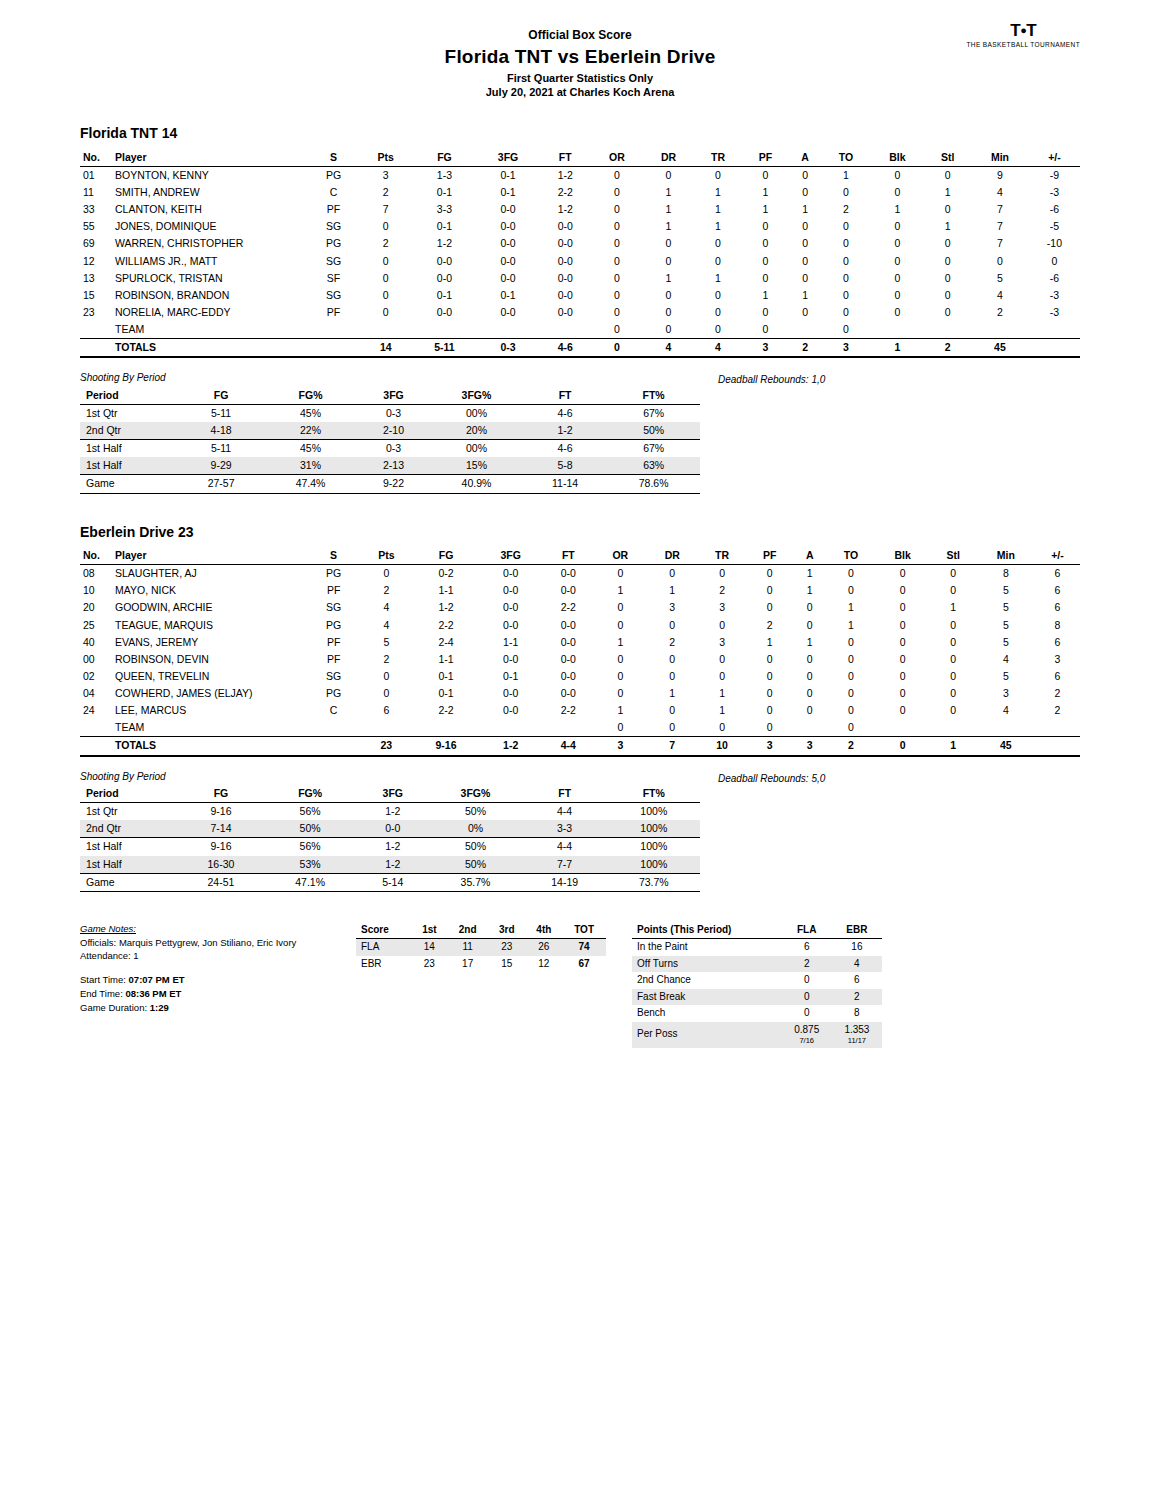T●T
THE BASKETBALL TOURNAMENT
Official Box Score
Florida TNT vs Eberlein Drive
First Quarter Statistics Only
July 20, 2021 at Charles Koch Arena
Florida TNT 14
| No. | Player | S | Pts | FG | 3FG | FT | OR | DR | TR | PF | A | TO | Blk | Stl | Min | +/- |
| --- | --- | --- | --- | --- | --- | --- | --- | --- | --- | --- | --- | --- | --- | --- | --- | --- |
| 01 | BOYNTON, KENNY | PG | 3 | 1-3 | 0-1 | 1-2 | 0 | 0 | 0 | 0 | 0 | 1 | 0 | 0 | 9 | -9 |
| 11 | SMITH, ANDREW | C | 2 | 0-1 | 0-1 | 2-2 | 0 | 1 | 1 | 1 | 0 | 0 | 0 | 1 | 4 | -3 |
| 33 | CLANTON, KEITH | PF | 7 | 3-3 | 0-0 | 1-2 | 0 | 1 | 1 | 1 | 1 | 2 | 1 | 0 | 7 | -6 |
| 55 | JONES, DOMINIQUE | SG | 0 | 0-1 | 0-0 | 0-0 | 0 | 1 | 1 | 0 | 0 | 0 | 0 | 1 | 7 | -5 |
| 69 | WARREN, CHRISTOPHER | PG | 2 | 1-2 | 0-0 | 0-0 | 0 | 0 | 0 | 0 | 0 | 0 | 0 | 0 | 7 | -10 |
| 12 | WILLIAMS JR., MATT | SG | 0 | 0-0 | 0-0 | 0-0 | 0 | 0 | 0 | 0 | 0 | 0 | 0 | 0 | 0 | 0 |
| 13 | SPURLOCK, TRISTAN | SF | 0 | 0-0 | 0-0 | 0-0 | 0 | 1 | 1 | 0 | 0 | 0 | 0 | 0 | 5 | -6 |
| 15 | ROBINSON, BRANDON | SG | 0 | 0-1 | 0-1 | 0-0 | 0 | 0 | 0 | 1 | 1 | 0 | 0 | 0 | 4 | -3 |
| 23 | NORELIA, MARC-EDDY | PF | 0 | 0-0 | 0-0 | 0-0 | 0 | 0 | 0 | 0 | 0 | 0 | 0 | 0 | 2 | -3 |
| | TEAM | | | | | | 0 | 0 | 0 | 0 | | 0 | | | | |
| | TOTALS | | 14 | 5-11 | 0-3 | 4-6 | 0 | 4 | 4 | 3 | 2 | 3 | 1 | 2 | 45 | |
Shooting By Period
| Period | FG | FG% | 3FG | 3FG% | FT | FT% |
| --- | --- | --- | --- | --- | --- | --- |
| 1st Qtr | 5-11 | 45% | 0-3 | 00% | 4-6 | 67% |
| 2nd Qtr | 4-18 | 22% | 2-10 | 20% | 1-2 | 50% |
| 1st Half | 5-11 | 45% | 0-3 | 00% | 4-6 | 67% |
| 1st Half | 9-29 | 31% | 2-13 | 15% | 5-8 | 63% |
| Game | 27-57 | 47.4% | 9-22 | 40.9% | 11-14 | 78.6% |
Deadball Rebounds: 1,0
Eberlein Drive 23
| No. | Player | S | Pts | FG | 3FG | FT | OR | DR | TR | PF | A | TO | Blk | Stl | Min | +/- |
| --- | --- | --- | --- | --- | --- | --- | --- | --- | --- | --- | --- | --- | --- | --- | --- | --- |
| 08 | SLAUGHTER, AJ | PG | 0 | 0-2 | 0-0 | 0-0 | 0 | 0 | 0 | 0 | 1 | 0 | 0 | 0 | 8 | 6 |
| 10 | MAYO, NICK | PF | 2 | 1-1 | 0-0 | 0-0 | 1 | 1 | 2 | 0 | 1 | 0 | 0 | 0 | 5 | 6 |
| 20 | GOODWIN, ARCHIE | SG | 4 | 1-2 | 0-0 | 2-2 | 0 | 3 | 3 | 0 | 0 | 1 | 0 | 1 | 5 | 6 |
| 25 | TEAGUE, MARQUIS | PG | 4 | 2-2 | 0-0 | 0-0 | 0 | 0 | 0 | 2 | 0 | 1 | 0 | 0 | 5 | 8 |
| 40 | EVANS, JEREMY | PF | 5 | 2-4 | 1-1 | 0-0 | 1 | 2 | 3 | 1 | 1 | 0 | 0 | 0 | 5 | 6 |
| 00 | ROBINSON, DEVIN | PF | 2 | 1-1 | 0-0 | 0-0 | 0 | 0 | 0 | 0 | 0 | 0 | 0 | 0 | 4 | 3 |
| 02 | QUEEN, TREVELIN | SG | 0 | 0-1 | 0-1 | 0-0 | 0 | 0 | 0 | 0 | 0 | 0 | 0 | 0 | 5 | 6 |
| 04 | COWHERD, JAMES (ELJAY) | PG | 0 | 0-1 | 0-0 | 0-0 | 0 | 1 | 1 | 0 | 0 | 0 | 0 | 0 | 3 | 2 |
| 24 | LEE, MARCUS | C | 6 | 2-2 | 0-0 | 2-2 | 1 | 0 | 1 | 0 | 0 | 0 | 0 | 0 | 4 | 2 |
| | TEAM | | | | | | 0 | 0 | 0 | 0 | | 0 | | | | |
| | TOTALS | | 23 | 9-16 | 1-2 | 4-4 | 3 | 7 | 10 | 3 | 3 | 2 | 0 | 1 | 45 | |
Shooting By Period
| Period | FG | FG% | 3FG | 3FG% | FT | FT% |
| --- | --- | --- | --- | --- | --- | --- |
| 1st Qtr | 9-16 | 56% | 1-2 | 50% | 4-4 | 100% |
| 2nd Qtr | 7-14 | 50% | 0-0 | 0% | 3-3 | 100% |
| 1st Half | 9-16 | 56% | 1-2 | 50% | 4-4 | 100% |
| 1st Half | 16-30 | 53% | 1-2 | 50% | 7-7 | 100% |
| Game | 24-51 | 47.1% | 5-14 | 35.7% | 14-19 | 73.7% |
Deadball Rebounds: 5,0
Game Notes:
Officials: Marquis Pettygrew, Jon Stiliano, Eric Ivory
Attendance: 1
Start Time: 07:07 PM ET
End Time: 08:36 PM ET
Game Duration: 1:29
| Score | 1st | 2nd | 3rd | 4th | TOT |
| --- | --- | --- | --- | --- | --- |
| FLA | 14 | 11 | 23 | 26 | 74 |
| EBR | 23 | 17 | 15 | 12 | 67 |
| Points (This Period) | FLA | EBR |
| --- | --- | --- |
| In the Paint | 6 | 16 |
| Off Turns | 2 | 4 |
| 2nd Chance | 0 | 6 |
| Fast Break | 0 | 2 |
| Bench | 0 | 8 |
| Per Poss | 0.875 7/16 | 1.353 11/17 |